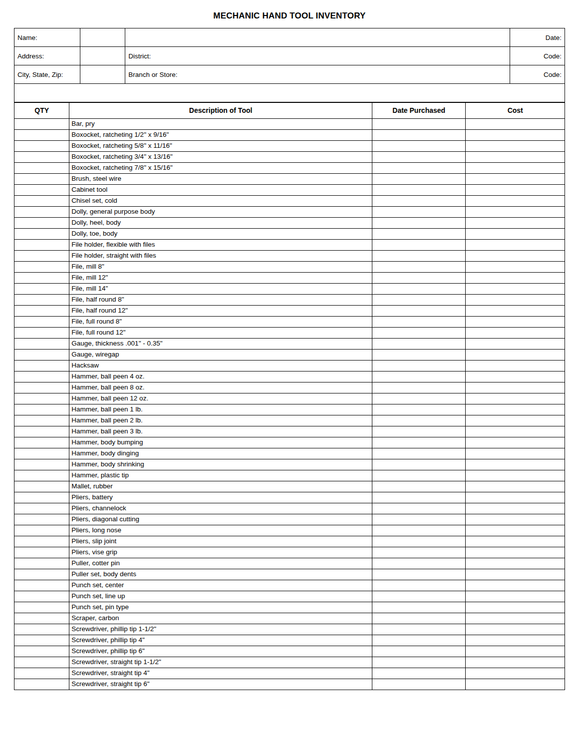MECHANIC HAND TOOL INVENTORY
| Name: | | | Date: |
| Address: | | District: | Code: |
| City, State, Zip: | | Branch or Store: | Code: |
| QTY | Description of Tool | Date Purchased | Cost |
| --- | --- | --- | --- |
| | Bar, pry | | |
| | Boxocket, ratcheting 1/2" x 9/16" | | |
| | Boxocket, ratcheting 5/8" x 11/16" | | |
| | Boxocket, ratcheting 3/4" x 13/16" | | |
| | Boxocket, ratcheting 7/8" x 15/16" | | |
| | Brush, steel wire | | |
| | Cabinet tool | | |
| | Chisel set, cold | | |
| | Dolly, general purpose body | | |
| | Dolly, heel, body | | |
| | Dolly, toe, body | | |
| | File holder, flexible with files | | |
| | File holder, straight with files | | |
| | File, mill 8" | | |
| | File, mill 12" | | |
| | File, mill 14" | | |
| | File, half round 8" | | |
| | File, half round 12" | | |
| | File, full round 8" | | |
| | File, full round 12" | | |
| | Gauge, thickness .001" - 0.35" | | |
| | Gauge, wiregap | | |
| | Hacksaw | | |
| | Hammer, ball peen 4 oz. | | |
| | Hammer, ball peen 8 oz. | | |
| | Hammer, ball peen 12 oz. | | |
| | Hammer, ball peen 1 lb. | | |
| | Hammer, ball peen 2 lb. | | |
| | Hammer, ball peen 3 lb. | | |
| | Hammer, body bumping | | |
| | Hammer, body dinging | | |
| | Hammer, body shrinking | | |
| | Hammer, plastic tip | | |
| | Mallet, rubber | | |
| | Pliers, battery | | |
| | Pliers, channelock | | |
| | Pliers, diagonal cutting | | |
| | Pliers, long nose | | |
| | Pliers, slip joint | | |
| | Pliers, vise grip | | |
| | Puller, cotter pin | | |
| | Puller set, body dents | | |
| | Punch set, center | | |
| | Punch set, line up | | |
| | Punch set, pin type | | |
| | Scraper, carbon | | |
| | Screwdriver, phillip tip 1-1/2" | | |
| | Screwdriver, phillip tip 4" | | |
| | Screwdriver, phillip tip 6" | | |
| | Screwdriver, straight tip 1-1/2" | | |
| | Screwdriver, straight tip 4" | | |
| | Screwdriver, straight tip 6" | | |